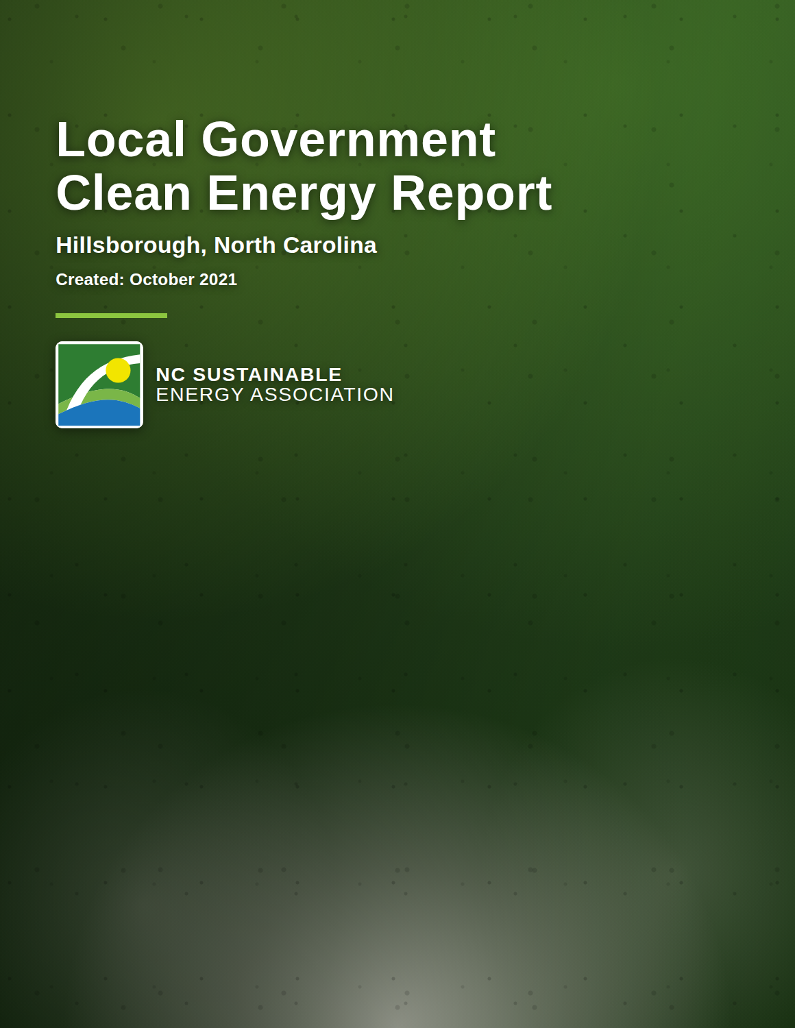Local Government Clean Energy Report
Hillsborough, North Carolina
Created: October 2021
NC Sustainable Energy Association logo mark
NC SUSTAINABLE ENERGY ASSOCIATION